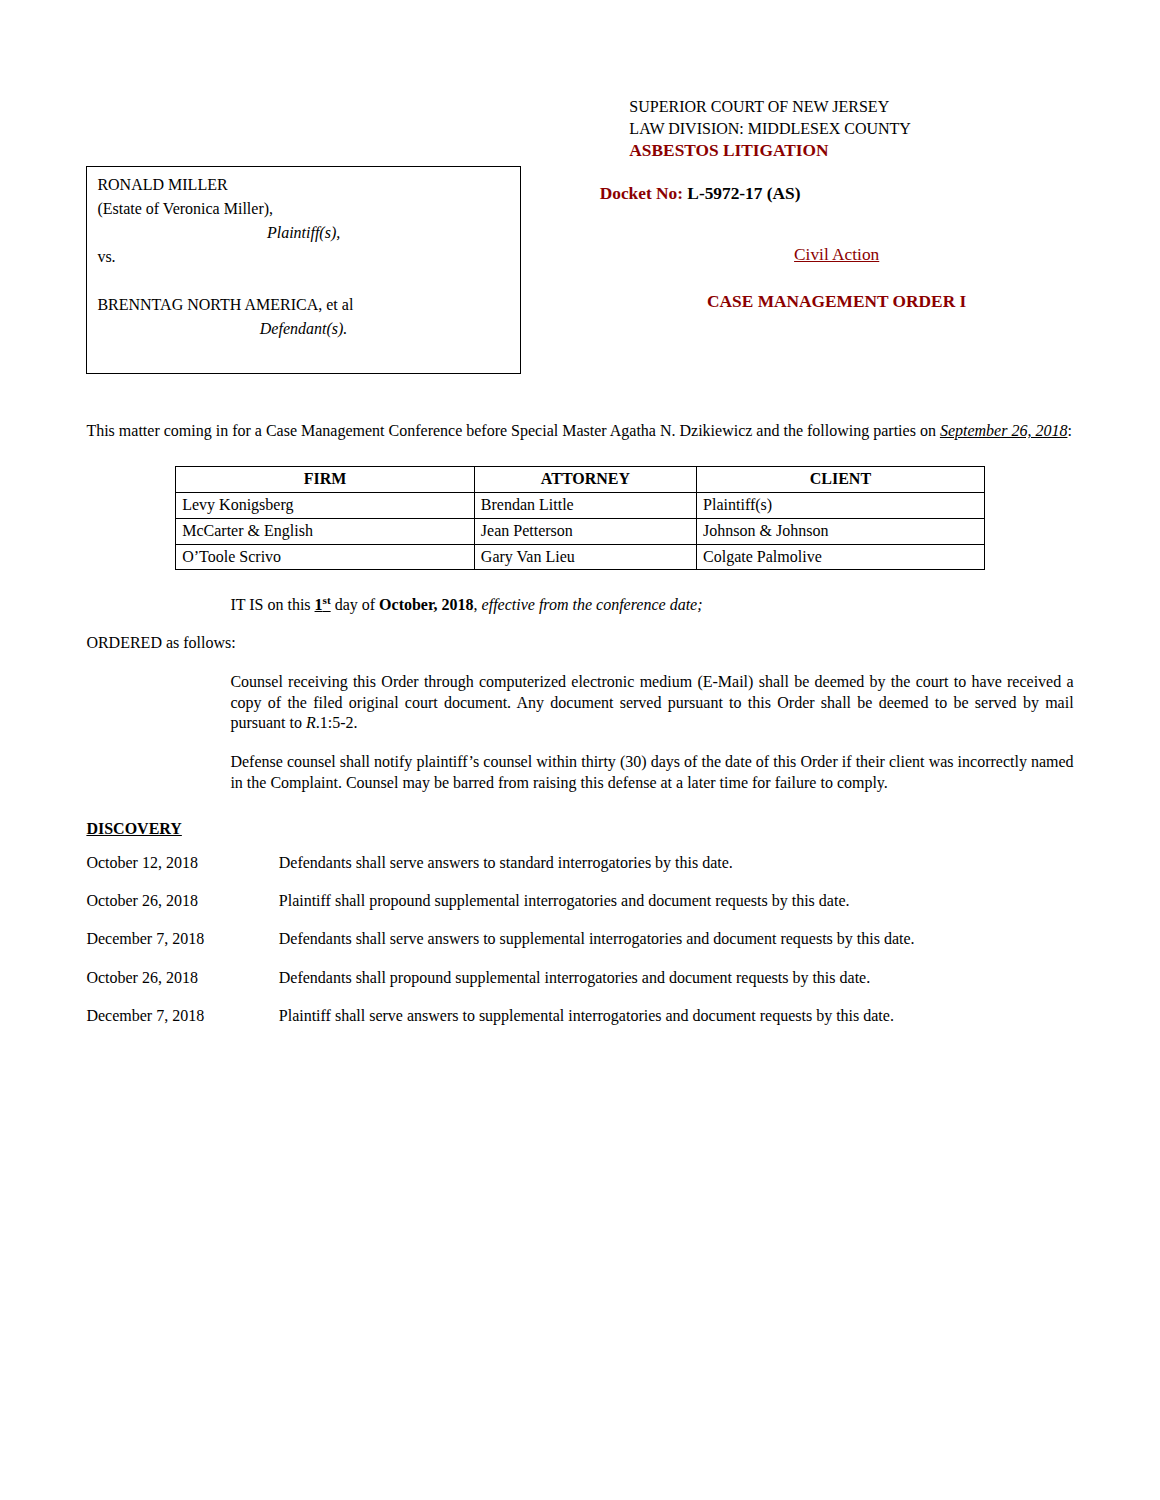SUPERIOR COURT OF NEW JERSEY
LAW DIVISION: MIDDLESEX COUNTY
ASBESTOS LITIGATION
RONALD MILLER
(Estate of Veronica Miller),
Plaintiff(s),
vs.
BRENNTAG NORTH AMERICA, et al
Defendant(s).
Docket No: L-5972-17 (AS)
Civil Action
CASE MANAGEMENT ORDER I
This matter coming in for a Case Management Conference before Special Master Agatha N. Dzikiewicz and the following parties on September 26, 2018:
| FIRM | ATTORNEY | CLIENT |
| --- | --- | --- |
| Levy Konigsberg | Brendan Little | Plaintiff(s) |
| McCarter & English | Jean Petterson | Johnson & Johnson |
| O’Toole Scrivo | Gary Van Lieu | Colgate Palmolive |
IT IS on this 1st day of October, 2018, effective from the conference date;
ORDERED as follows:
Counsel receiving this Order through computerized electronic medium (E-Mail) shall be deemed by the court to have received a copy of the filed original court document. Any document served pursuant to this Order shall be deemed to be served by mail pursuant to R.1:5-2.
Defense counsel shall notify plaintiff’s counsel within thirty (30) days of the date of this Order if their client was incorrectly named in the Complaint. Counsel may be barred from raising this defense at a later time for failure to comply.
DISCOVERY
| October 12, 2018 | Defendants shall serve answers to standard interrogatories by this date. |
| October 26, 2018 | Plaintiff shall propound supplemental interrogatories and document requests by this date. |
| December 7, 2018 | Defendants shall serve answers to supplemental interrogatories and document requests by this date. |
| October 26, 2018 | Defendants shall propound supplemental interrogatories and document requests by this date. |
| December 7, 2018 | Plaintiff shall serve answers to supplemental interrogatories and document requests by this date. |